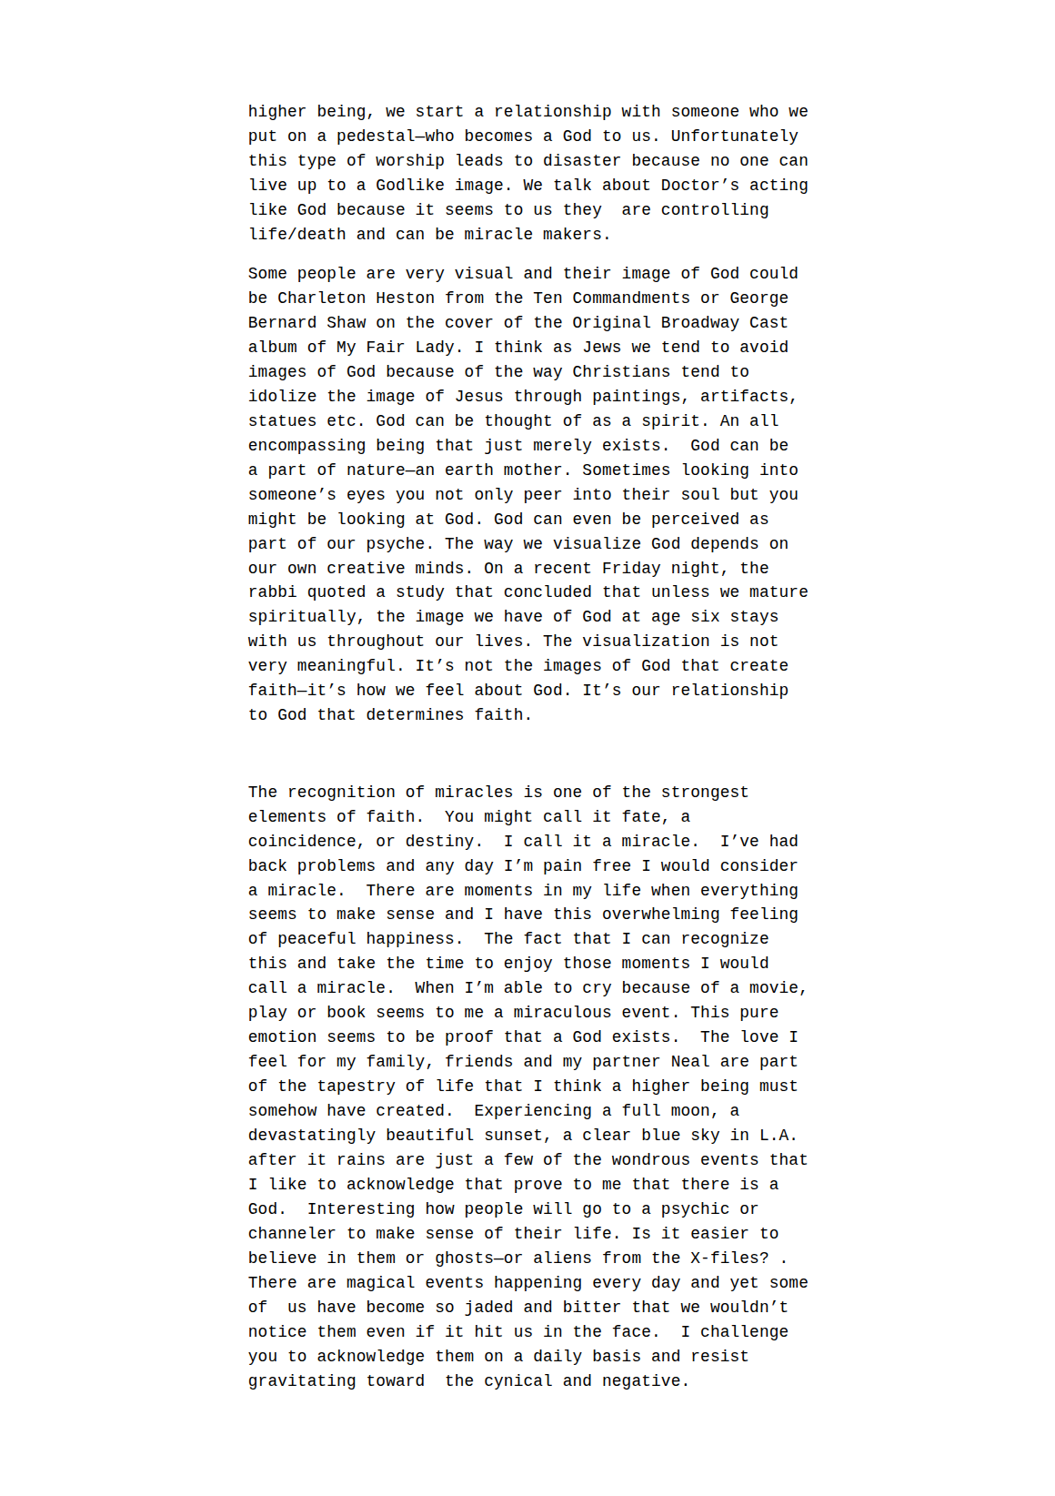higher being, we start a relationship with someone who we put on a pedestal—who becomes a God to us. Unfortunately this type of worship leads to disaster because no one can live up to a Godlike image. We talk about Doctor’s acting like God because it seems to us they are controlling life/death and can be miracle makers.
Some people are very visual and their image of God could be Charleton Heston from the Ten Commandments or George Bernard Shaw on the cover of the Original Broadway Cast album of My Fair Lady. I think as Jews we tend to avoid images of God because of the way Christians tend to idolize the image of Jesus through paintings, artifacts, statues etc. God can be thought of as a spirit. An all encompassing being that just merely exists. God can be a part of nature—an earth mother. Sometimes looking into someone’s eyes you not only peer into their soul but you might be looking at God. God can even be perceived as part of our psyche. The way we visualize God depends on our own creative minds. On a recent Friday night, the rabbi quoted a study that concluded that unless we mature spiritually, the image we have of God at age six stays with us throughout our lives. The visualization is not very meaningful. It’s not the images of God that create faith—it’s how we feel about God. It’s our relationship to God that determines faith.
The recognition of miracles is one of the strongest elements of faith. You might call it fate, a coincidence, or destiny. I call it a miracle. I’ve had back problems and any day I’m pain free I would consider a miracle. There are moments in my life when everything seems to make sense and I have this overwhelming feeling of peaceful happiness. The fact that I can recognize this and take the time to enjoy those moments I would call a miracle. When I’m able to cry because of a movie, play or book seems to me a miraculous event. This pure emotion seems to be proof that a God exists. The love I feel for my family, friends and my partner Neal are part of the tapestry of life that I think a higher being must somehow have created. Experiencing a full moon, a devastatingly beautiful sunset, a clear blue sky in L.A. after it rains are just a few of the wondrous events that I like to acknowledge that prove to me that there is a God. Interesting how people will go to a psychic or channeler to make sense of their life. Is it easier to believe in them or ghosts—or aliens from the X-files? . There are magical events happening every day and yet some of us have become so jaded and bitter that we wouldn’t notice them even if it hit us in the face. I challenge you to acknowledge them on a daily basis and resist gravitating toward the cynical and negative.